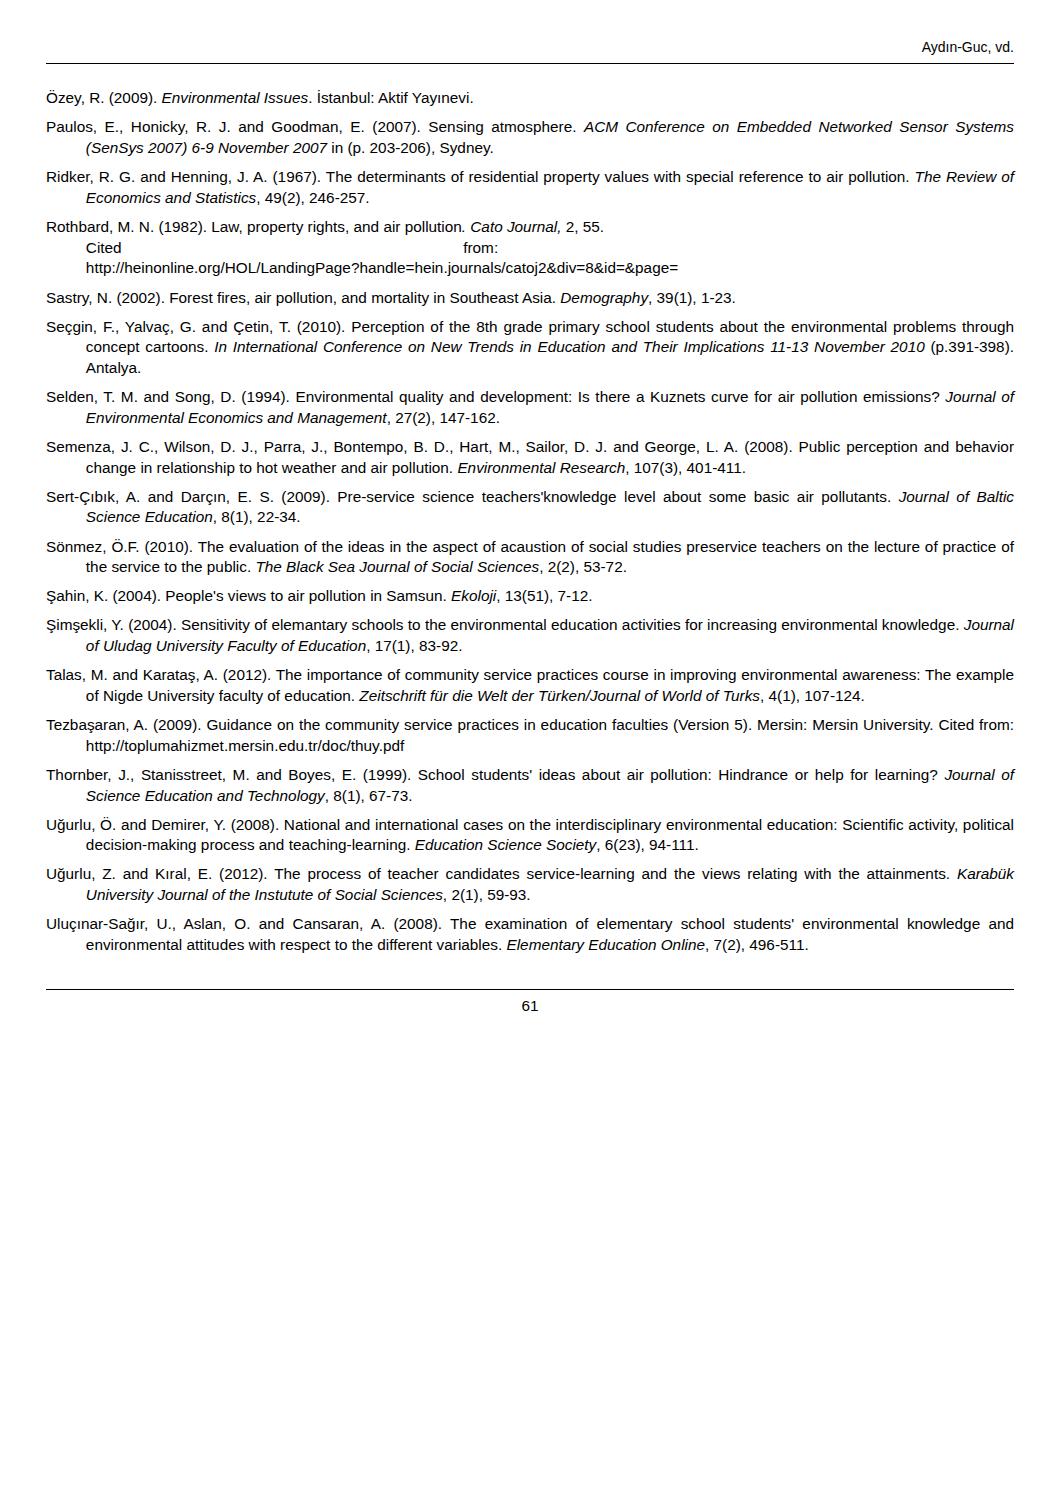Aydın-Guc, vd.
Özey, R. (2009). Environmental Issues. İstanbul: Aktif Yayınevi.
Paulos, E., Honicky, R. J. and Goodman, E. (2007). Sensing atmosphere. ACM Conference on Embedded Networked Sensor Systems (SenSys 2007) 6-9 November 2007 in (p. 203-206), Sydney.
Ridker, R. G. and Henning, J. A. (1967). The determinants of residential property values with special reference to air pollution. The Review of Economics and Statistics, 49(2), 246-257.
Rothbard, M. N. (1982). Law, property rights, and air pollution. Cato Journal, 2, 55.
Cited from: http://heinonline.org/HOL/LandingPage?handle=hein.journals/catoj2&div=8&id=&page=
Sastry, N. (2002). Forest fires, air pollution, and mortality in Southeast Asia. Demography, 39(1), 1-23.
Seçgin, F., Yalvaç, G. and Çetin, T. (2010). Perception of the 8th grade primary school students about the environmental problems through concept cartoons. In International Conference on New Trends in Education and Their Implications 11-13 November 2010 (p.391-398). Antalya.
Selden, T. M. and Song, D. (1994). Environmental quality and development: Is there a Kuznets curve for air pollution emissions? Journal of Environmental Economics and Management, 27(2), 147-162.
Semenza, J. C., Wilson, D. J., Parra, J., Bontempo, B. D., Hart, M., Sailor, D. J. and George, L. A. (2008). Public perception and behavior change in relationship to hot weather and air pollution. Environmental Research, 107(3), 401-411.
Sert-Çıbık, A. and Darçın, E. S. (2009). Pre-service science teachers'knowledge level about some basic air pollutants. Journal of Baltic Science Education, 8(1), 22-34.
Sönmez, Ö.F. (2010). The evaluation of the ideas in the aspect of acaustion of social studies preservice teachers on the lecture of practice of the service to the public. The Black Sea Journal of Social Sciences, 2(2), 53-72.
Şahin, K. (2004). People's views to air pollution in Samsun. Ekoloji, 13(51), 7-12.
Şimşekli, Y. (2004). Sensitivity of elemantary schools to the environmental education activities for increasing environmental knowledge. Journal of Uludag University Faculty of Education, 17(1), 83-92.
Talas, M. and Karataş, A. (2012). The importance of community service practices course in improving environmental awareness: The example of Nigde University faculty of education. Zeitschrift für die Welt der Türken/Journal of World of Turks, 4(1), 107-124.
Tezbaşaran, A. (2009). Guidance on the community service practices in education faculties (Version 5). Mersin: Mersin University. Cited from: http://toplumahizmet.mersin.edu.tr/doc/thuy.pdf
Thornber, J., Stanisstreet, M. and Boyes, E. (1999). School students' ideas about air pollution: Hindrance or help for learning? Journal of Science Education and Technology, 8(1), 67-73.
Uğurlu, Ö. and Demirer, Y. (2008). National and international cases on the interdisciplinary environmental education: Scientific activity, political decision-making process and teaching-learning. Education Science Society, 6(23), 94-111.
Uğurlu, Z. and Kıral, E. (2012). The process of teacher candidates service-learning and the views relating with the attainments. Karabük University Journal of the Instutute of Social Sciences, 2(1), 59-93.
Uluçınar-Sağır, U., Aslan, O. and Cansaran, A. (2008). The examination of elementary school students' environmental knowledge and environmental attitudes with respect to the different variables. Elementary Education Online, 7(2), 496-511.
61